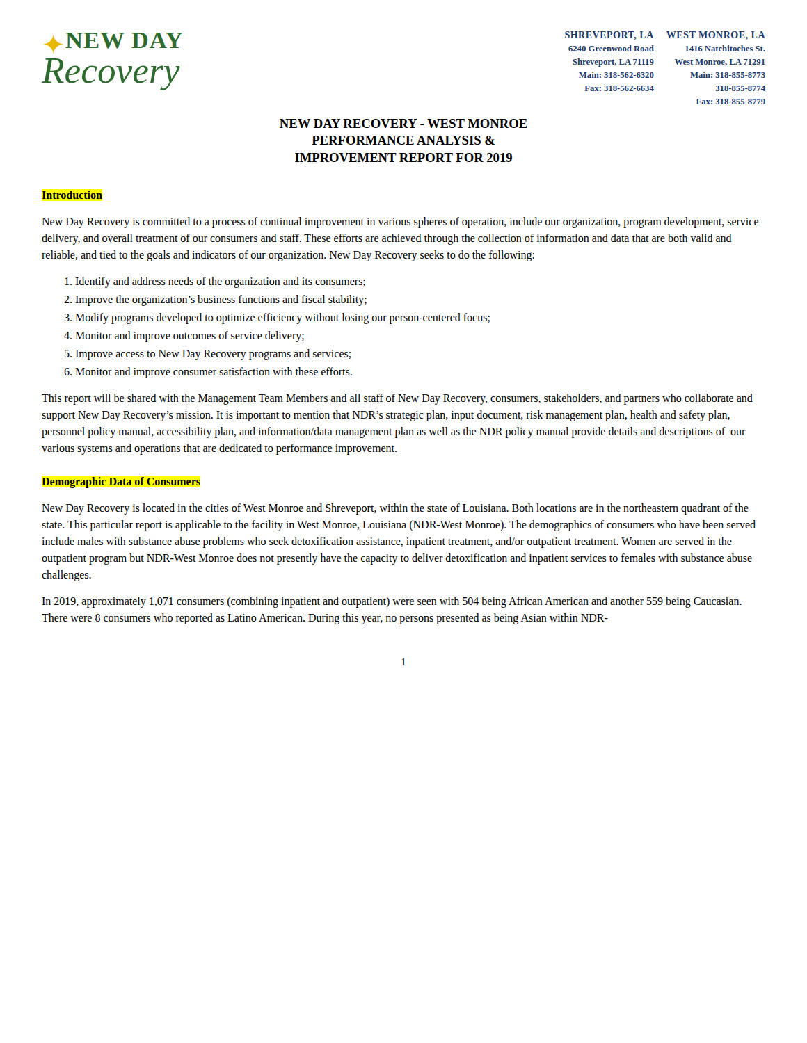✦NEW DAY
Recovery
| SHREVEPORT, LA | WEST MONROE, LA |
| 6240 Greenwood Road | 1416 Natchitoches St. |
| Shreveport, LA 71119 | West Monroe, LA 71291 |
| Main: 318-562-6320 | Main: 318-855-8773 |
| Fax: 318-562-6634 | 318-855-8774 |
| | Fax: 318-855-8779 |
New Day Recovery - West Monroe
Performance Analysis &
Improvement Report for 2019
Introduction
New Day Recovery is committed to a process of continual improvement in various spheres of operation, include our organization, program development, service delivery, and overall treatment of our consumers and staff. These efforts are achieved through the collection of information and data that are both valid and reliable, and tied to the goals and indicators of our organization. New Day Recovery seeks to do the following:
Identify and address needs of the organization and its consumers;
Improve the organization’s business functions and fiscal stability;
Modify programs developed to optimize efficiency without losing our person-centered focus;
Monitor and improve outcomes of service delivery;
Improve access to New Day Recovery programs and services;
Monitor and improve consumer satisfaction with these efforts.
This report will be shared with the Management Team Members and all staff of New Day Recovery, consumers, stakeholders, and partners who collaborate and support New Day Recovery’s mission. It is important to mention that NDR’s strategic plan, input document, risk management plan, health and safety plan, personnel policy manual, accessibility plan, and information/data management plan as well as the NDR policy manual provide details and descriptions of our various systems and operations that are dedicated to performance improvement.
Demographic Data of Consumers
New Day Recovery is located in the cities of West Monroe and Shreveport, within the state of Louisiana. Both locations are in the northeastern quadrant of the state. This particular report is applicable to the facility in West Monroe, Louisiana (NDR-West Monroe). The demographics of consumers who have been served include males with substance abuse problems who seek detoxification assistance, inpatient treatment, and/or outpatient treatment. Women are served in the outpatient program but NDR-West Monroe does not presently have the capacity to deliver detoxification and inpatient services to females with substance abuse challenges.
In 2019, approximately 1,071 consumers (combining inpatient and outpatient) were seen with 504 being African American and another 559 being Caucasian. There were 8 consumers who reported as Latino American. During this year, no persons presented as being Asian within NDR-
1